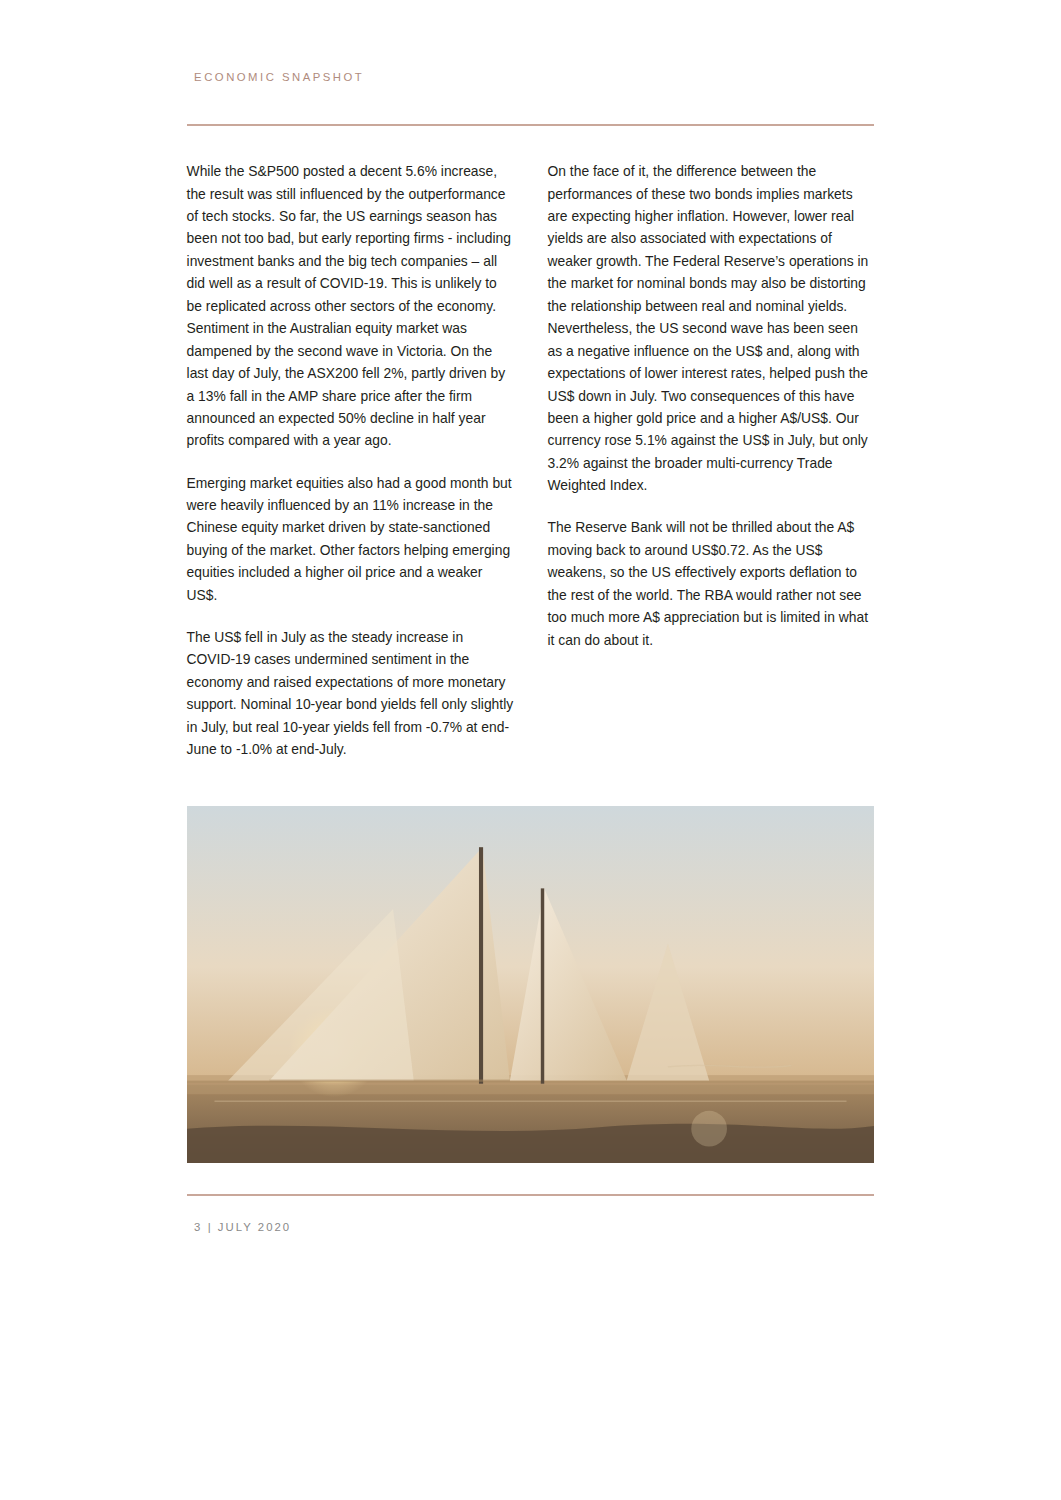Economic Snapshot
While the S&P500 posted a decent 5.6% increase, the result was still influenced by the outperformance of tech stocks. So far, the US earnings season has been not too bad, but early reporting firms - including investment banks and the big tech companies – all did well as a result of COVID-19. This is unlikely to be replicated across other sectors of the economy. Sentiment in the Australian equity market was dampened by the second wave in Victoria. On the last day of July, the ASX200 fell 2%, partly driven by a 13% fall in the AMP share price after the firm announced an expected 50% decline in half year profits compared with a year ago.
Emerging market equities also had a good month but were heavily influenced by an 11% increase in the Chinese equity market driven by state-sanctioned buying of the market. Other factors helping emerging equities included a higher oil price and a weaker US$.
The US$ fell in July as the steady increase in COVID-19 cases undermined sentiment in the economy and raised expectations of more monetary support. Nominal 10-year bond yields fell only slightly in July, but real 10-year yields fell from -0.7% at end-June to -1.0% at end-July.
On the face of it, the difference between the performances of these two bonds implies markets are expecting higher inflation. However, lower real yields are also associated with expectations of weaker growth. The Federal Reserve’s operations in the market for nominal bonds may also be distorting the relationship between real and nominal yields. Nevertheless, the US second wave has been seen as a negative influence on the US$ and, along with expectations of lower interest rates, helped push the US$ down in July. Two consequences of this have been a higher gold price and a higher A$/US$. Our currency rose 5.1% against the US$ in July, but only 3.2% against the broader multi-currency Trade Weighted Index.
The Reserve Bank will not be thrilled about the A$ moving back to around US$0.72. As the US$ weakens, so the US effectively exports deflation to the rest of the world. The RBA would rather not see too much more A$ appreciation but is limited in what it can do about it.
3 | July 2020